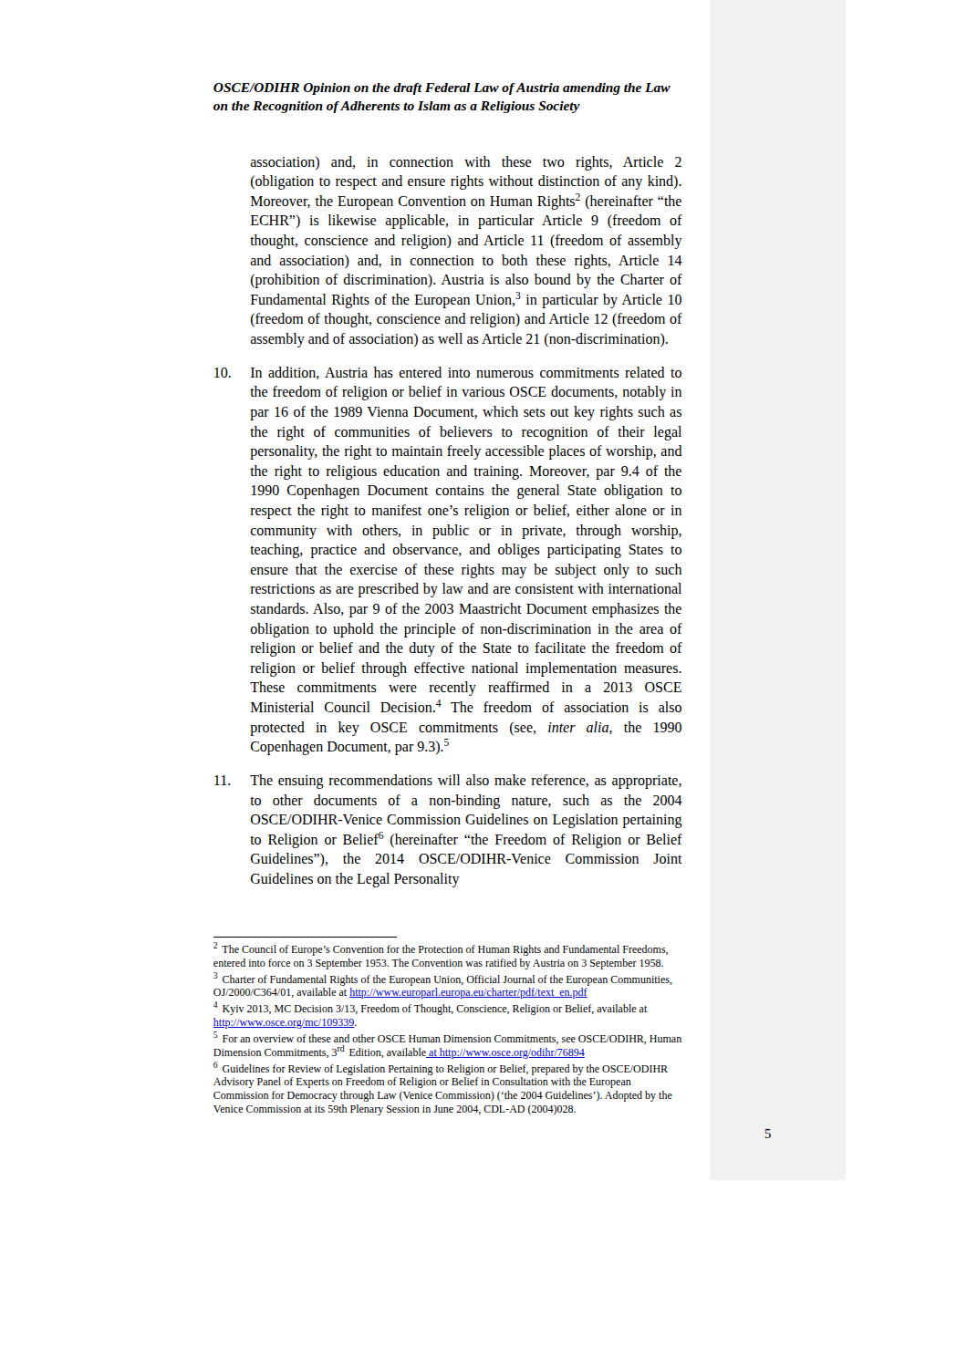OSCE/ODIHR Opinion on the draft Federal Law of Austria amending the Law on the Recognition of Adherents to Islam as a Religious Society
association) and, in connection with these two rights, Article 2 (obligation to respect and ensure rights without distinction of any kind). Moreover, the European Convention on Human Rights2 (hereinafter “the ECHR”) is likewise applicable, in particular Article 9 (freedom of thought, conscience and religion) and Article 11 (freedom of assembly and association) and, in connection to both these rights, Article 14 (prohibition of discrimination). Austria is also bound by the Charter of Fundamental Rights of the European Union,3 in particular by Article 10 (freedom of thought, conscience and religion) and Article 12 (freedom of assembly and of association) as well as Article 21 (non-discrimination).
10. In addition, Austria has entered into numerous commitments related to the freedom of religion or belief in various OSCE documents, notably in par 16 of the 1989 Vienna Document, which sets out key rights such as the right of communities of believers to recognition of their legal personality, the right to maintain freely accessible places of worship, and the right to religious education and training. Moreover, par 9.4 of the 1990 Copenhagen Document contains the general State obligation to respect the right to manifest one’s religion or belief, either alone or in community with others, in public or in private, through worship, teaching, practice and observance, and obliges participating States to ensure that the exercise of these rights may be subject only to such restrictions as are prescribed by law and are consistent with international standards. Also, par 9 of the 2003 Maastricht Document emphasizes the obligation to uphold the principle of non-discrimination in the area of religion or belief and the duty of the State to facilitate the freedom of religion or belief through effective national implementation measures. These commitments were recently reaffirmed in a 2013 OSCE Ministerial Council Decision.4 The freedom of association is also protected in key OSCE commitments (see, inter alia, the 1990 Copenhagen Document, par 9.3).5
11. The ensuing recommendations will also make reference, as appropriate, to other documents of a non-binding nature, such as the 2004 OSCE/ODIHR-Venice Commission Guidelines on Legislation pertaining to Religion or Belief6 (hereinafter “the Freedom of Religion or Belief Guidelines”), the 2014 OSCE/ODIHR-Venice Commission Joint Guidelines on the Legal Personality
2 The Council of Europe’s Convention for the Protection of Human Rights and Fundamental Freedoms, entered into force on 3 September 1953. The Convention was ratified by Austria on 3 September 1958.
3 Charter of Fundamental Rights of the European Union, Official Journal of the European Communities, OJ/2000/C364/01, available at http://www.europarl.europa.eu/charter/pdf/text_en.pdf
4 Kyiv 2013, MC Decision 3/13, Freedom of Thought, Conscience, Religion or Belief, available at http://www.osce.org/mc/109339.
5 For an overview of these and other OSCE Human Dimension Commitments, see OSCE/ODIHR, Human Dimension Commitments, 3rd Edition, available at http://www.osce.org/odihr/76894
6 Guidelines for Review of Legislation Pertaining to Religion or Belief, prepared by the OSCE/ODIHR Advisory Panel of Experts on Freedom of Religion or Belief in Consultation with the European Commission for Democracy through Law (Venice Commission) (‘the 2004 Guidelines’). Adopted by the Venice Commission at its 59th Plenary Session in June 2004, CDL-AD (2004)028.
5